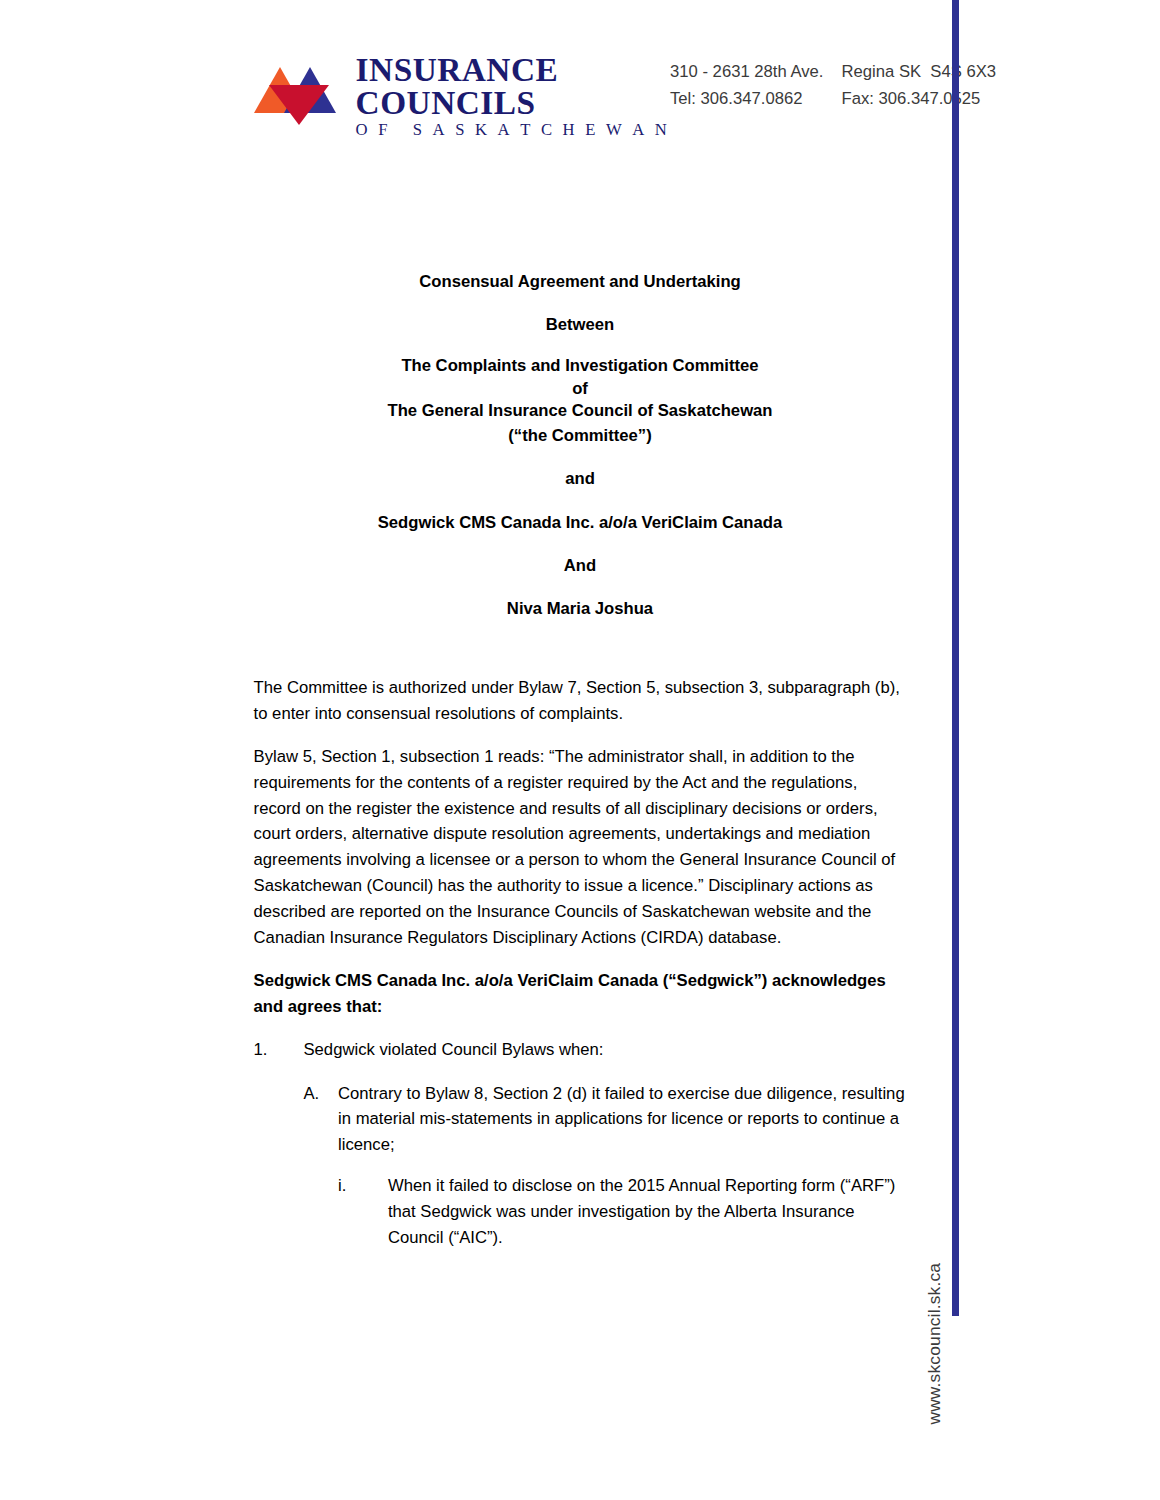www.skcouncil.sk.ca
INSURANCE COUNCILS
O F S A S K A T C H E W A N
| 310 - 2631 28th Ave. | Regina SK S4S 6X3 |
| Tel: 306.347.0862 | Fax: 306.347.0525 |
Consensual Agreement and Undertaking
Between
The Complaints and Investigation Committee
of
The General Insurance Council of Saskatchewan
(“the Committee”)
and
Sedgwick CMS Canada Inc. a/o/a VeriClaim Canada
And
Niva Maria Joshua
The Committee is authorized under Bylaw 7, Section 5, subsection 3, subparagraph (b), to enter into consensual resolutions of complaints.
Bylaw 5, Section 1, subsection 1 reads: “The administrator shall, in addition to the requirements for the contents of a register required by the Act and the regulations, record on the register the existence and results of all disciplinary decisions or orders, court orders, alternative dispute resolution agreements, undertakings and mediation agreements involving a licensee or a person to whom the General Insurance Council of Saskatchewan (Council) has the authority to issue a licence.” Disciplinary actions as described are reported on the Insurance Councils of Saskatchewan website and the Canadian Insurance Regulators Disciplinary Actions (CIRDA) database.
Sedgwick CMS Canada Inc. a/o/a VeriClaim Canada (“Sedgwick”) acknowledges and agrees that:
1. Sedgwick violated Council Bylaws when:
A. Contrary to Bylaw 8, Section 2 (d) it failed to exercise due diligence, resulting in material mis-statements in applications for licence or reports to continue a licence;
i. When it failed to disclose on the 2015 Annual Reporting form (“ARF”) that Sedgwick was under investigation by the Alberta Insurance Council (“AIC”).